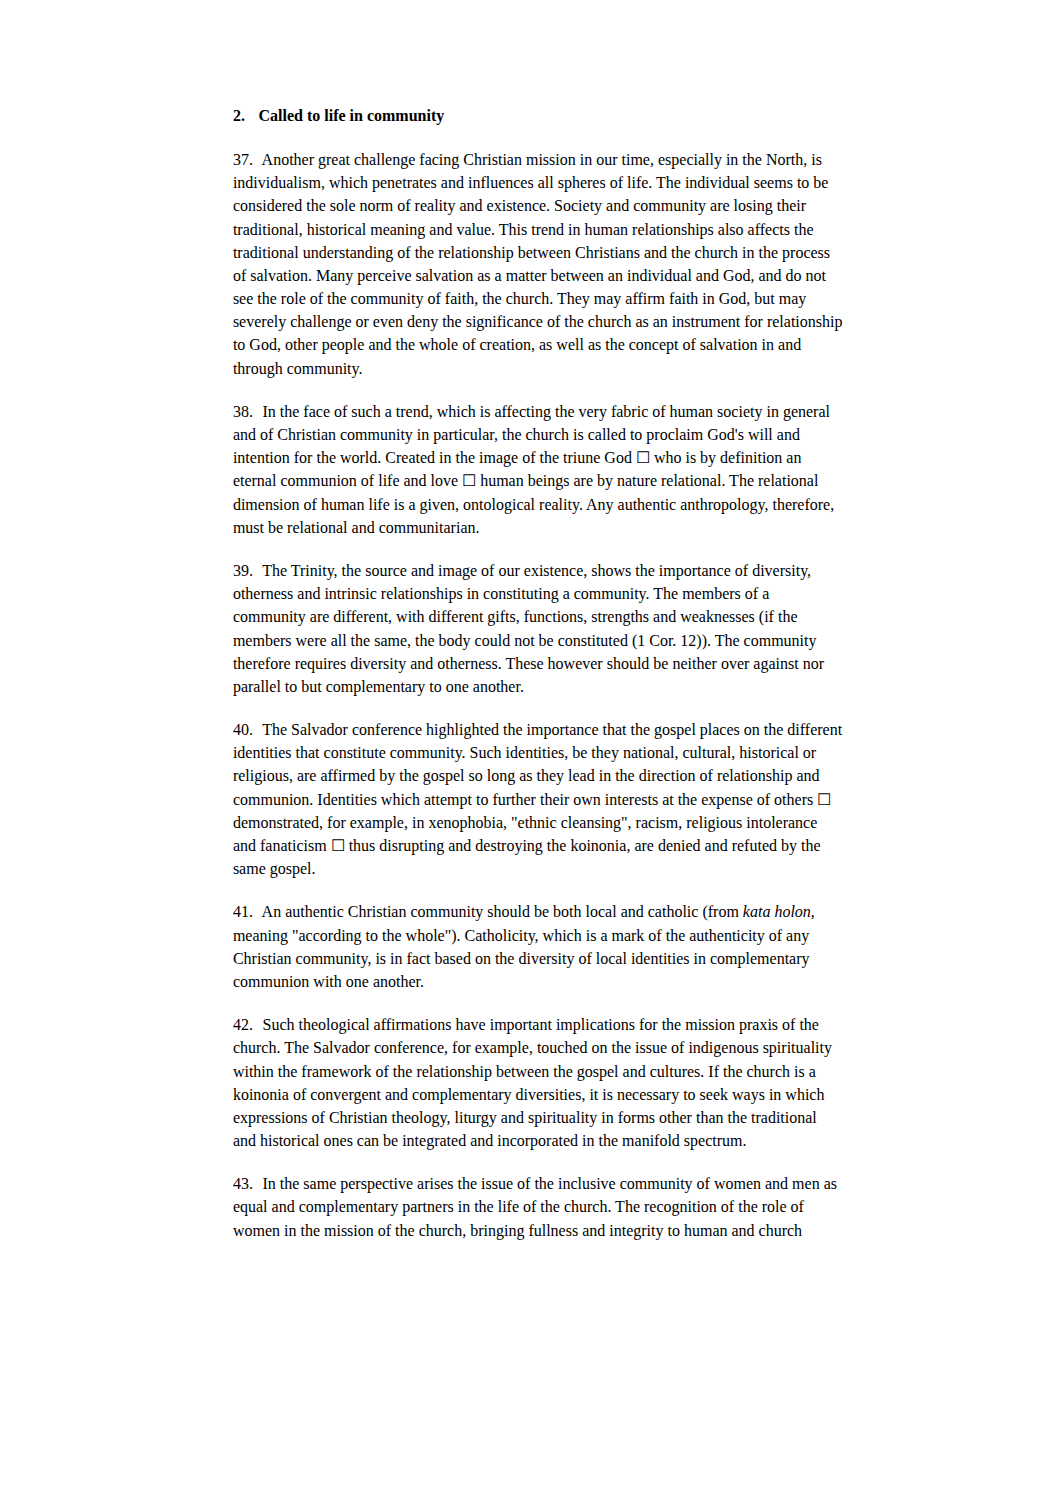2. Called to life in community
37. Another great challenge facing Christian mission in our time, especially in the North, is individualism, which penetrates and influences all spheres of life. The individual seems to be considered the sole norm of reality and existence. Society and community are losing their traditional, historical meaning and value. This trend in human relationships also affects the traditional understanding of the relationship between Christians and the church in the process of salvation. Many perceive salvation as a matter between an individual and God, and do not see the role of the community of faith, the church. They may affirm faith in God, but may severely challenge or even deny the significance of the church as an instrument for relationship to God, other people and the whole of creation, as well as the concept of salvation in and through community.
38. In the face of such a trend, which is affecting the very fabric of human society in general and of Christian community in particular, the church is called to proclaim God's will and intention for the world. Created in the image of the triune God ☐ who is by definition an eternal communion of life and love ☐ human beings are by nature relational. The relational dimension of human life is a given, ontological reality. Any authentic anthropology, therefore, must be relational and communitarian.
39. The Trinity, the source and image of our existence, shows the importance of diversity, otherness and intrinsic relationships in constituting a community. The members of a community are different, with different gifts, functions, strengths and weaknesses (if the members were all the same, the body could not be constituted (1 Cor. 12)). The community therefore requires diversity and otherness. These however should be neither over against nor parallel to but complementary to one another.
40. The Salvador conference highlighted the importance that the gospel places on the different identities that constitute community. Such identities, be they national, cultural, historical or religious, are affirmed by the gospel so long as they lead in the direction of relationship and communion. Identities which attempt to further their own interests at the expense of others ☐ demonstrated, for example, in xenophobia, "ethnic cleansing", racism, religious intolerance and fanaticism ☐ thus disrupting and destroying the koinonia, are denied and refuted by the same gospel.
41. An authentic Christian community should be both local and catholic (from kata holon, meaning "according to the whole"). Catholicity, which is a mark of the authenticity of any Christian community, is in fact based on the diversity of local identities in complementary communion with one another.
42. Such theological affirmations have important implications for the mission praxis of the church. The Salvador conference, for example, touched on the issue of indigenous spirituality within the framework of the relationship between the gospel and cultures. If the church is a koinonia of convergent and complementary diversities, it is necessary to seek ways in which expressions of Christian theology, liturgy and spirituality in forms other than the traditional and historical ones can be integrated and incorporated in the manifold spectrum.
43. In the same perspective arises the issue of the inclusive community of women and men as equal and complementary partners in the life of the church. The recognition of the role of women in the mission of the church, bringing fullness and integrity to human and church